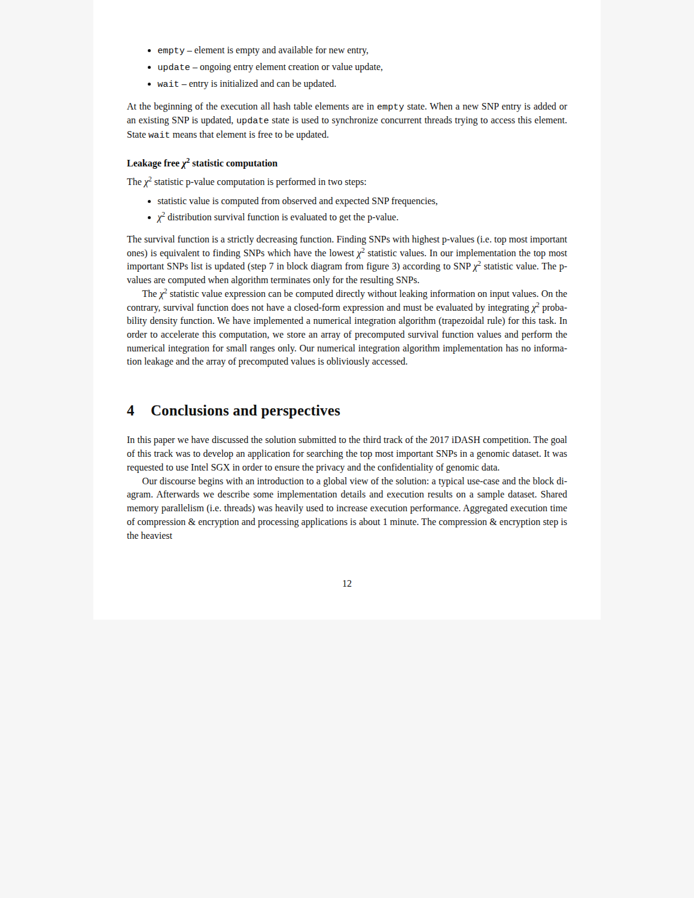empty – element is empty and available for new entry,
update – ongoing entry element creation or value update,
wait – entry is initialized and can be updated.
At the beginning of the execution all hash table elements are in empty state. When a new SNP entry is added or an existing SNP is updated, update state is used to synchronize concurrent threads trying to access this element. State wait means that element is free to be updated.
Leakage free χ2 statistic computation
The χ2 statistic p-value computation is performed in two steps:
statistic value is computed from observed and expected SNP frequencies,
χ2 distribution survival function is evaluated to get the p-value.
The survival function is a strictly decreasing function. Finding SNPs with highest p-values (i.e. top most important ones) is equivalent to finding SNPs which have the lowest χ2 statistic values. In our implementation the top most important SNPs list is updated (step 7 in block diagram from figure 3) according to SNP χ2 statistic value. The p-values are computed when algorithm terminates only for the resulting SNPs.
The χ2 statistic value expression can be computed directly without leaking information on input values. On the contrary, survival function does not have a closed-form expression and must be evaluated by integrating χ2 probability density function. We have implemented a numerical integration algorithm (trapezoidal rule) for this task. In order to accelerate this computation, we store an array of precomputed survival function values and perform the numerical integration for small ranges only. Our numerical integration algorithm implementation has no information leakage and the array of precomputed values is obliviously accessed.
4 Conclusions and perspectives
In this paper we have discussed the solution submitted to the third track of the 2017 iDASH competition. The goal of this track was to develop an application for searching the top most important SNPs in a genomic dataset. It was requested to use Intel SGX in order to ensure the privacy and the confidentiality of genomic data.
Our discourse begins with an introduction to a global view of the solution: a typical use-case and the block diagram. Afterwards we describe some implementation details and execution results on a sample dataset. Shared memory parallelism (i.e. threads) was heavily used to increase execution performance. Aggregated execution time of compression & encryption and processing applications is about 1 minute. The compression & encryption step is the heaviest
12